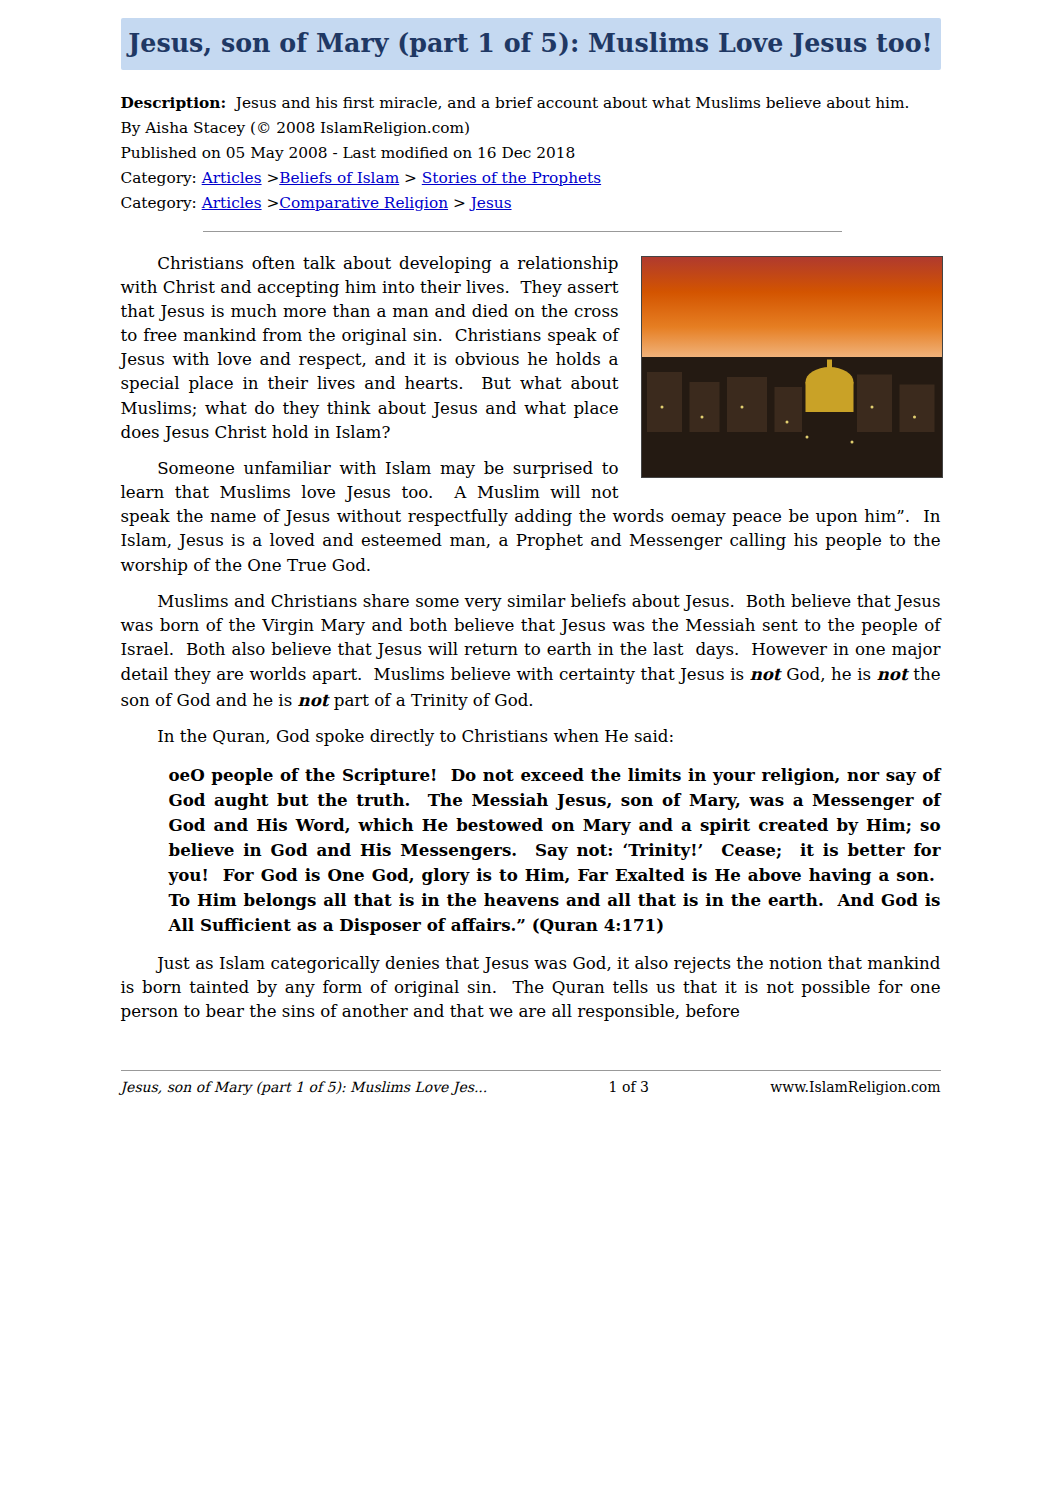Jesus, son of Mary (part 1 of 5): Muslims Love Jesus too!
Description: Jesus and his first miracle, and a brief account about what Muslims believe about him.
By Aisha Stacey (© 2008 IslamReligion.com)
Published on 05 May 2008 - Last modified on 16 Dec 2018
Category: Articles >Beliefs of Islam > Stories of the Prophets
Category: Articles >Comparative Religion > Jesus
Christians often talk about developing a relationship with Christ and accepting him into their lives. They assert that Jesus is much more than a man and died on the cross to free mankind from the original sin. Christians speak of Jesus with love and respect, and it is obvious he holds a special place in their lives and hearts. But what about Muslims; what do they think about Jesus and what place does Jesus Christ hold in Islam?
Someone unfamiliar with Islam may be surprised to learn that Muslims love Jesus too. A Muslim will not speak the name of Jesus without respectfully adding the words oemay peace be upon him”. In Islam, Jesus is a loved and esteemed man, a Prophet and Messenger calling his people to the worship of the One True God.
Muslims and Christians share some very similar beliefs about Jesus. Both believe that Jesus was born of the Virgin Mary and both believe that Jesus was the Messiah sent to the people of Israel. Both also believe that Jesus will return to earth in the last days. However in one major detail they are worlds apart. Muslims believe with certainty that Jesus is not God, he is not the son of God and he is not part of a Trinity of God.
In the Quran, God spoke directly to Christians when He said:
oeO people of the Scripture! Do not exceed the limits in your religion, nor say of God aught but the truth. The Messiah Jesus, son of Mary, was a Messenger of God and His Word, which He bestowed on Mary and a spirit created by Him; so believe in God and His Messengers. Say not: ‘Trinity!’ Cease; it is better for you! For God is One God, glory is to Him, Far Exalted is He above having a son. To Him belongs all that is in the heavens and all that is in the earth. And God is All Sufficient as a Disposer of affairs.” (Quran 4:171)
Just as Islam categorically denies that Jesus was God, it also rejects the notion that mankind is born tainted by any form of original sin. The Quran tells us that it is not possible for one person to bear the sins of another and that we are all responsible, before
Jesus, son of Mary (part 1 of 5): Muslims Love Jes... 1 of 3 www.IslamReligion.com